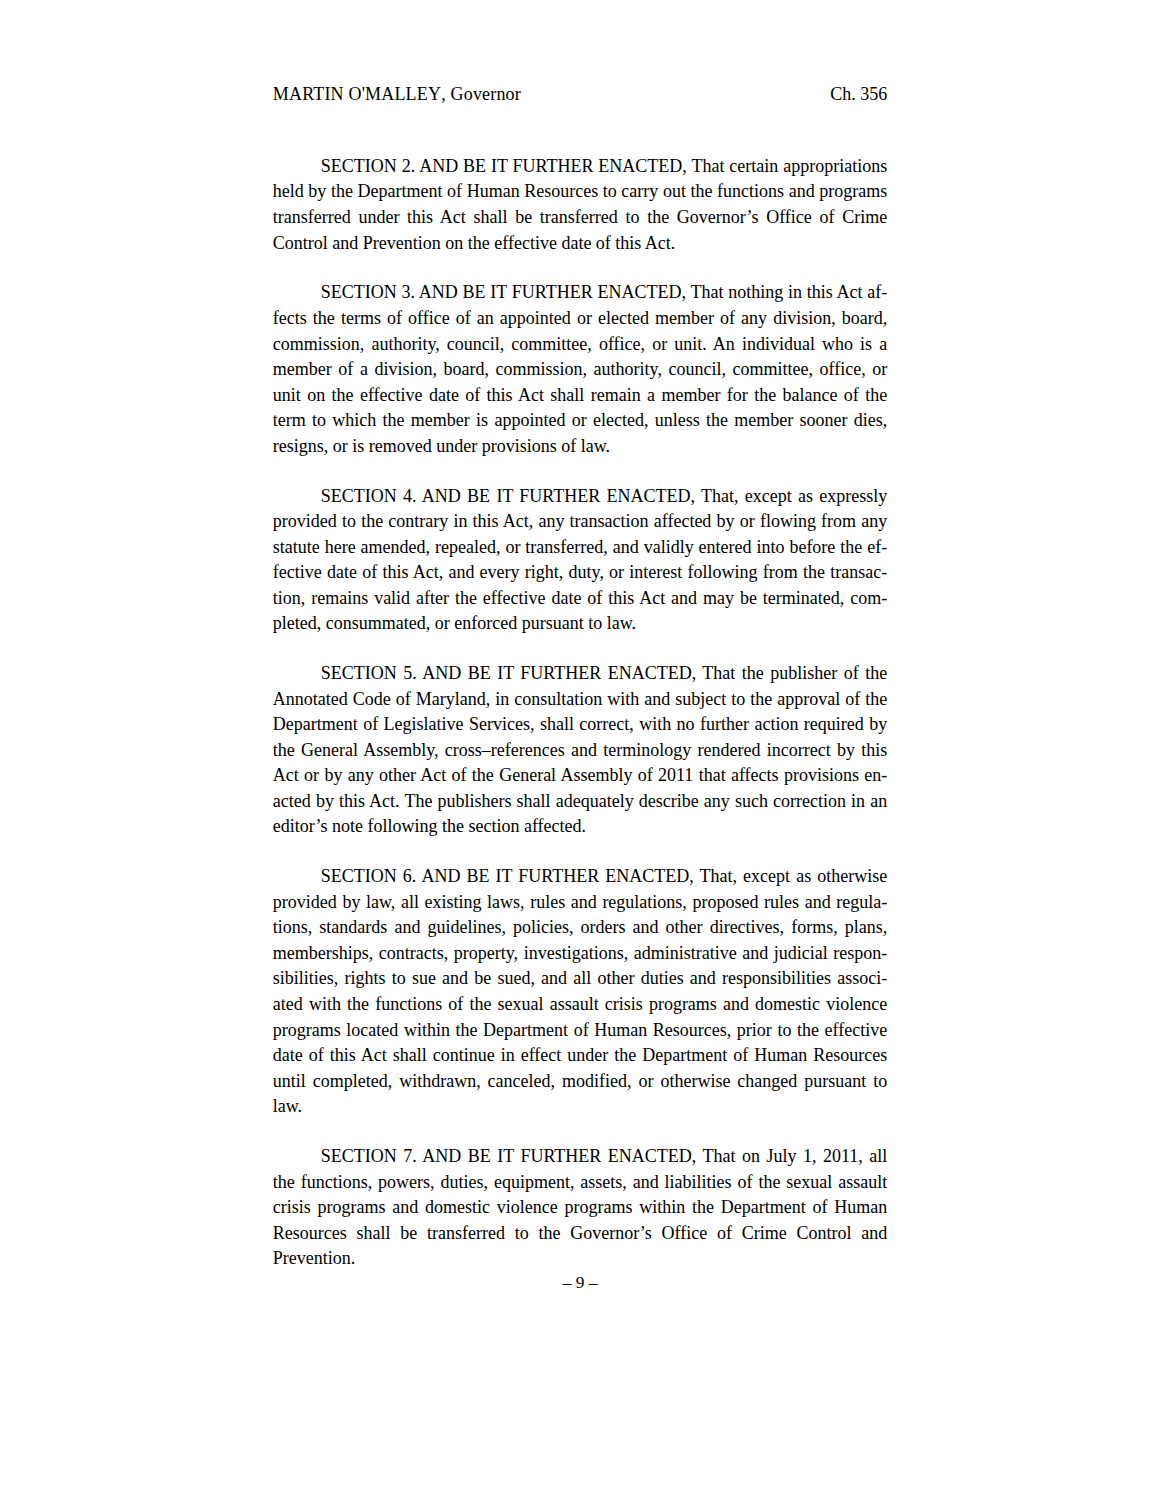Martin O'Malley, Governor
Ch. 356
SECTION 2. AND BE IT FURTHER ENACTED, That certain appropriations held by the Department of Human Resources to carry out the functions and programs transferred under this Act shall be transferred to the Governor’s Office of Crime Control and Prevention on the effective date of this Act.
SECTION 3. AND BE IT FURTHER ENACTED, That nothing in this Act affects the terms of office of an appointed or elected member of any division, board, commission, authority, council, committee, office, or unit. An individual who is a member of a division, board, commission, authority, council, committee, office, or unit on the effective date of this Act shall remain a member for the balance of the term to which the member is appointed or elected, unless the member sooner dies, resigns, or is removed under provisions of law.
SECTION 4. AND BE IT FURTHER ENACTED, That, except as expressly provided to the contrary in this Act, any transaction affected by or flowing from any statute here amended, repealed, or transferred, and validly entered into before the effective date of this Act, and every right, duty, or interest following from the transaction, remains valid after the effective date of this Act and may be terminated, completed, consummated, or enforced pursuant to law.
SECTION 5. AND BE IT FURTHER ENACTED, That the publisher of the Annotated Code of Maryland, in consultation with and subject to the approval of the Department of Legislative Services, shall correct, with no further action required by the General Assembly, cross–references and terminology rendered incorrect by this Act or by any other Act of the General Assembly of 2011 that affects provisions enacted by this Act. The publishers shall adequately describe any such correction in an editor’s note following the section affected.
SECTION 6. AND BE IT FURTHER ENACTED, That, except as otherwise provided by law, all existing laws, rules and regulations, proposed rules and regulations, standards and guidelines, policies, orders and other directives, forms, plans, memberships, contracts, property, investigations, administrative and judicial responsibilities, rights to sue and be sued, and all other duties and responsibilities associated with the functions of the sexual assault crisis programs and domestic violence programs located within the Department of Human Resources, prior to the effective date of this Act shall continue in effect under the Department of Human Resources until completed, withdrawn, canceled, modified, or otherwise changed pursuant to law.
SECTION 7. AND BE IT FURTHER ENACTED, That on July 1, 2011, all the functions, powers, duties, equipment, assets, and liabilities of the sexual assault crisis programs and domestic violence programs within the Department of Human Resources shall be transferred to the Governor’s Office of Crime Control and Prevention.
– 9 –